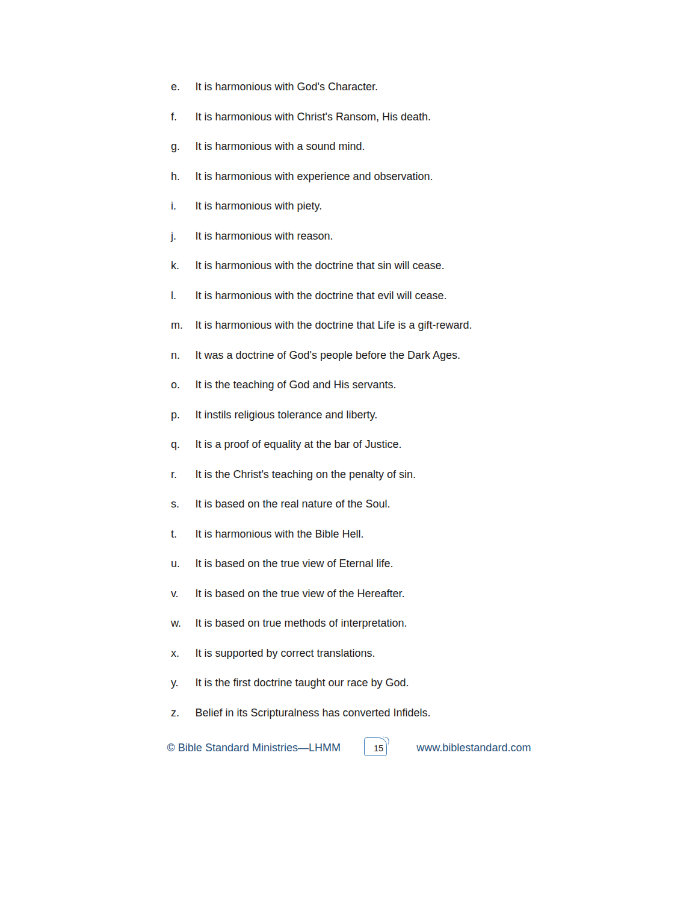e. It is harmonious with God's Character.
f. It is harmonious with Christ's Ransom, His death.
g. It is harmonious with a sound mind.
h. It is harmonious with experience and observation.
i. It is harmonious with piety.
j. It is harmonious with reason.
k. It is harmonious with the doctrine that sin will cease.
l. It is harmonious with the doctrine that evil will cease.
m. It is harmonious with the doctrine that Life is a gift-reward.
n. It was a doctrine of God's people before the Dark Ages.
o. It is the teaching of God and His servants.
p. It instils religious tolerance and liberty.
q. It is a proof of equality at the bar of Justice.
r. It is the Christ's teaching on the penalty of sin.
s. It is based on the real nature of the Soul.
t. It is harmonious with the Bible Hell.
u. It is based on the true view of Eternal life.
v. It is based on the true view of the Hereafter.
w. It is based on true methods of interpretation.
x. It is supported by correct translations.
y. It is the first doctrine taught our race by God.
z. Belief in its Scripturalness has converted Infidels.
© Bible Standard Ministries—LHMM
15
www.biblestandard.com